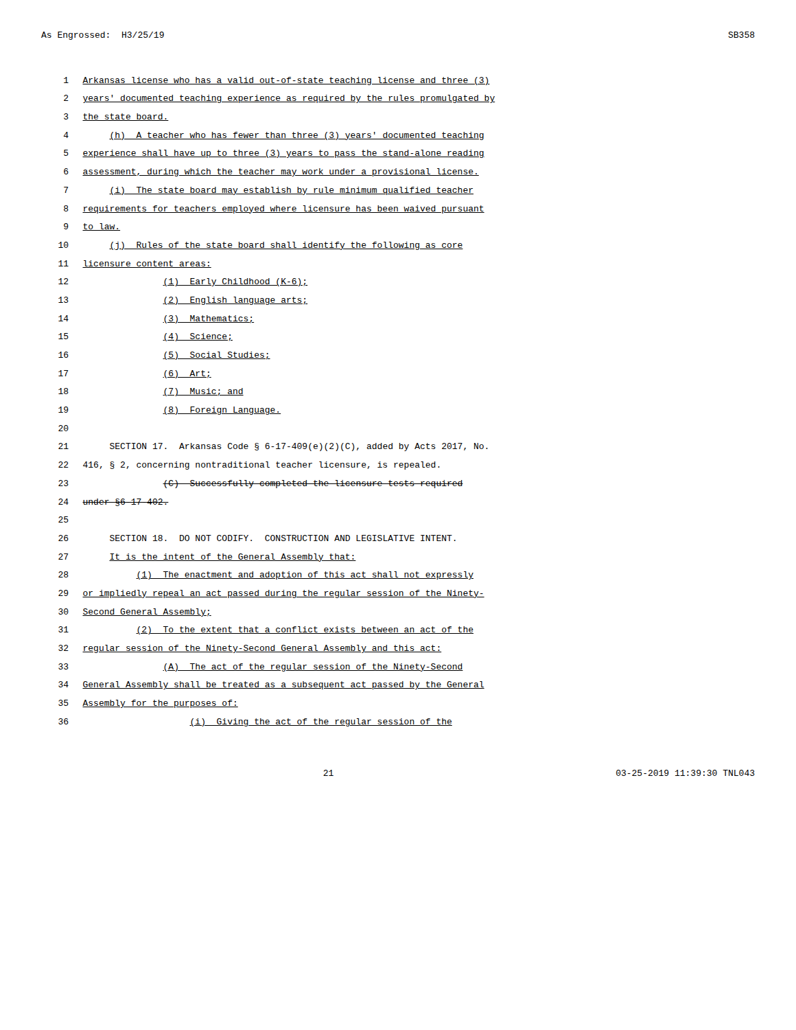As Engrossed: H3/25/19
SB358
| 1 | Arkansas license who has a valid out-of-state teaching license and three (3) |
| 2 | years' documented teaching experience as required by the rules promulgated by |
| 3 | the state board. |
| 4 | (h) A teacher who has fewer than three (3) years' documented teaching |
| 5 | experience shall have up to three (3) years to pass the stand-alone reading |
| 6 | assessment, during which the teacher may work under a provisional license. |
| 7 | (i) The state board may establish by rule minimum qualified teacher |
| 8 | requirements for teachers employed where licensure has been waived pursuant |
| 9 | to law. |
| 10 | (j) Rules of the state board shall identify the following as core |
| 11 | licensure content areas: |
| 12 | (1) Early Childhood (K-6); |
| 13 | (2) English language arts; |
| 14 | (3) Mathematics; |
| 15 | (4) Science; |
| 16 | (5) Social Studies; |
| 17 | (6) Art; |
| 18 | (7) Music; and |
| 19 | (8) Foreign Language. |
| 20 | |
| 21 | SECTION 17. Arkansas Code § 6-17-409(e)(2)(C), added by Acts 2017, No. |
| 22 | 416, § 2, concerning nontraditional teacher licensure, is repealed. |
| 23 | (C) Successfully completed the licensure tests required |
| 24 | under §6-17-402. |
| 25 | |
| 26 | SECTION 18. DO NOT CODIFY. CONSTRUCTION AND LEGISLATIVE INTENT. |
| 27 | It is the intent of the General Assembly that: |
| 28 | (1) The enactment and adoption of this act shall not expressly |
| 29 | or impliedly repeal an act passed during the regular session of the Ninety- |
| 30 | Second General Assembly; |
| 31 | (2) To the extent that a conflict exists between an act of the |
| 32 | regular session of the Ninety-Second General Assembly and this act: |
| 33 | (A) The act of the regular session of the Ninety-Second |
| 34 | General Assembly shall be treated as a subsequent act passed by the General |
| 35 | Assembly for the purposes of: |
| 36 | (i) Giving the act of the regular session of the |
21
03-25-2019 11:39:30 TNL043